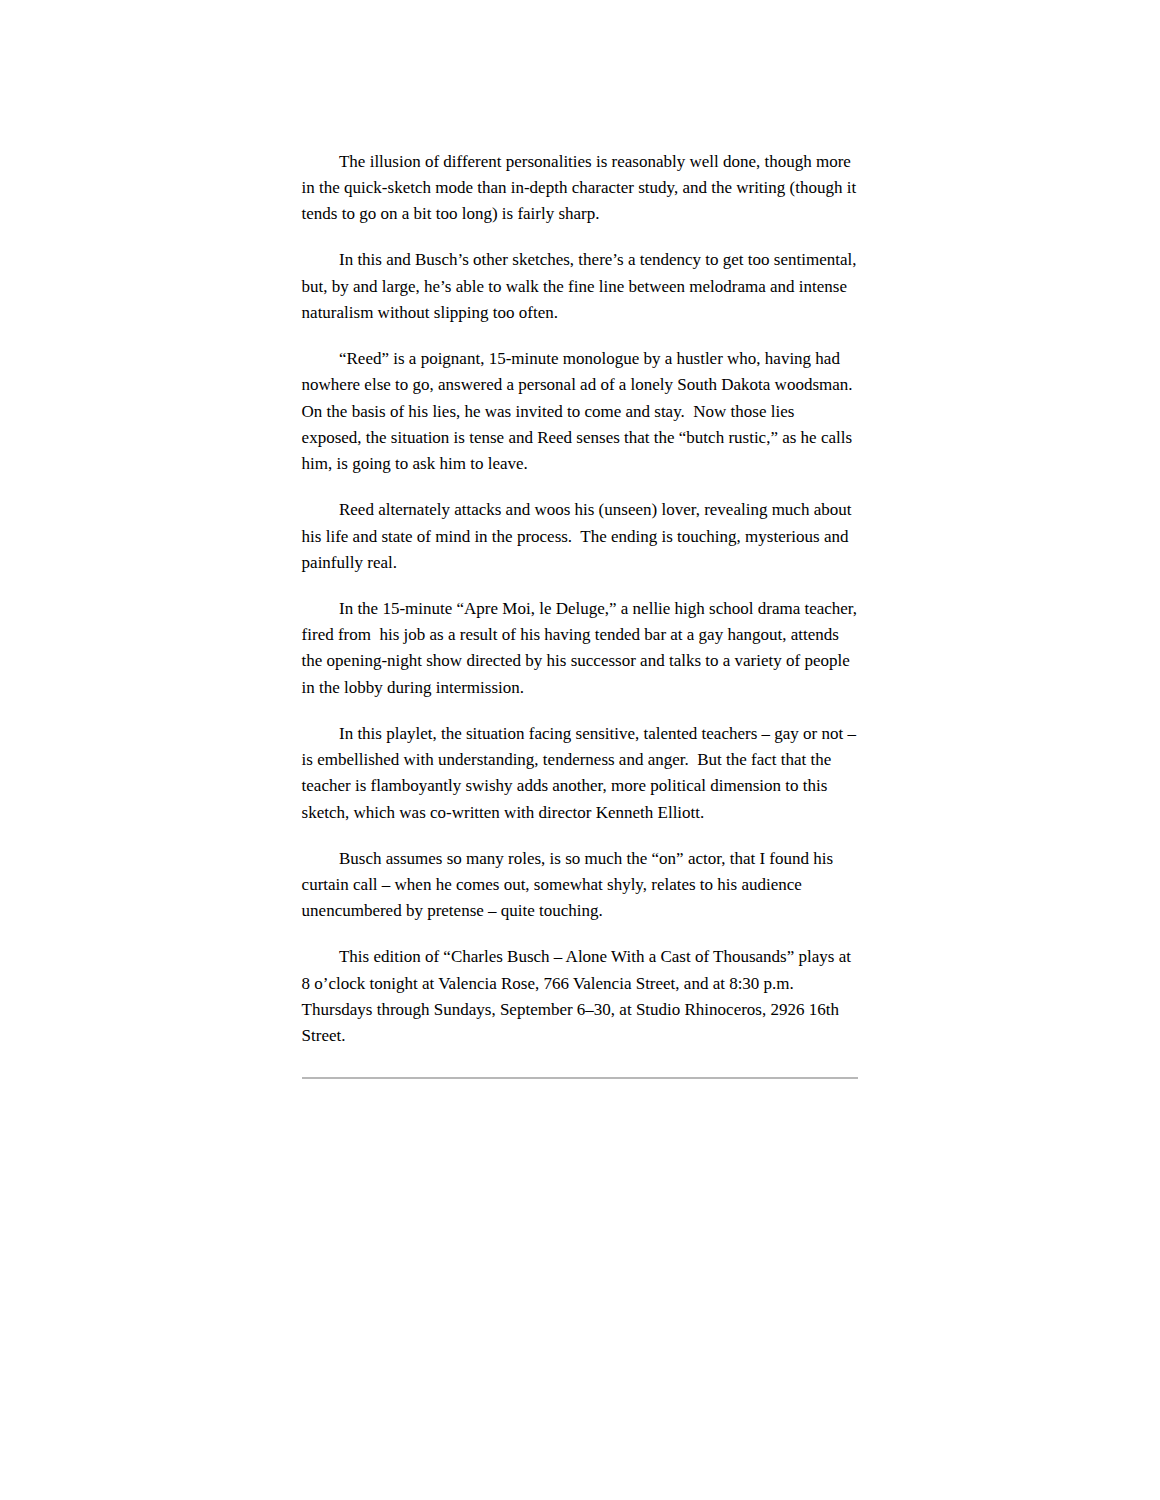The illusion of different personalities is reasonably well done, though more in the quick-sketch mode than in-depth character study, and the writing (though it tends to go on a bit too long) is fairly sharp.
In this and Busch’s other sketches, there’s a tendency to get too sentimental, but, by and large, he’s able to walk the fine line between melodrama and intense naturalism without slipping too often.
“Reed” is a poignant, 15-minute monologue by a hustler who, having had nowhere else to go, answered a personal ad of a lonely South Dakota woodsman. On the basis of his lies, he was invited to come and stay. Now those lies exposed, the situation is tense and Reed senses that the “butch rustic,” as he calls him, is going to ask him to leave.
Reed alternately attacks and woos his (unseen) lover, revealing much about his life and state of mind in the process. The ending is touching, mysterious and painfully real.
In the 15-minute “Apre Moi, le Deluge,” a nellie high school drama teacher, fired from his job as a result of his having tended bar at a gay hangout, attends the opening-night show directed by his successor and talks to a variety of people in the lobby during intermission.
In this playlet, the situation facing sensitive, talented teachers – gay or not – is embellished with understanding, tenderness and anger. But the fact that the teacher is flamboyantly swishy adds another, more political dimension to this sketch, which was co-written with director Kenneth Elliott.
Busch assumes so many roles, is so much the “on” actor, that I found his curtain call – when he comes out, somewhat shyly, relates to his audience unencumbered by pretense – quite touching.
This edition of “Charles Busch – Alone With a Cast of Thousands” plays at 8 o’clock tonight at Valencia Rose, 766 Valencia Street, and at 8:30 p.m. Thursdays through Sundays, September 6–30, at Studio Rhinoceros, 2926 16th Street.